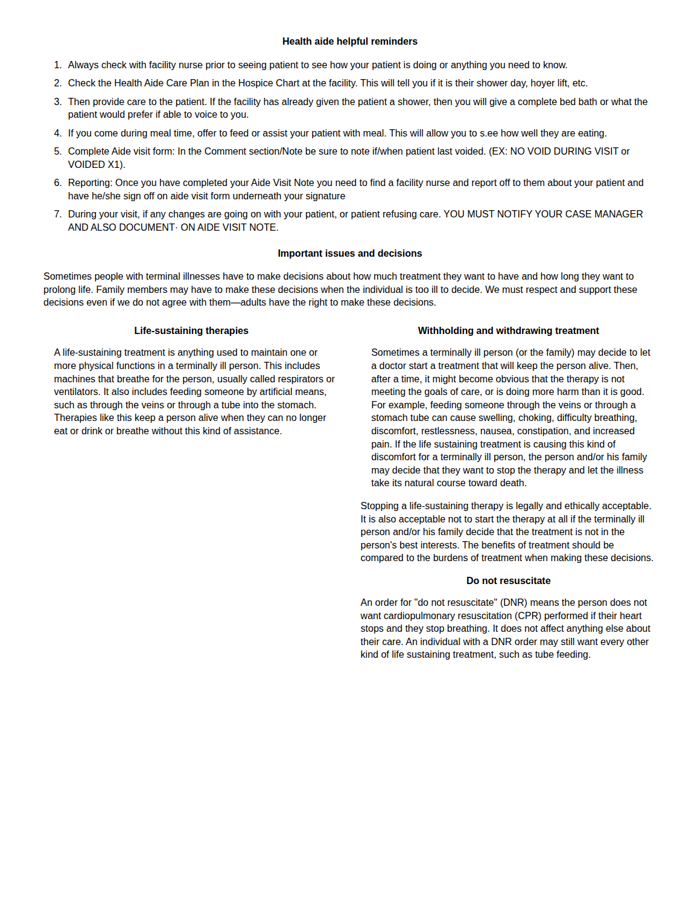Health aide helpful reminders
Always check with facility nurse prior to seeing patient to see how your patient is doing or anything you need to know.
Check the Health Aide Care Plan in the Hospice Chart at the facility. This will tell you if it is their shower day, hoyer lift, etc.
Then provide care to the patient. If the facility has already given the patient a shower, then you will give a complete bed bath or what the patient would prefer if able to voice to you.
If you come during meal time, offer to feed or assist your patient with meal. This will allow you to s.ee how well they are eating.
Complete Aide visit form: In the Comment section/Note be sure to note if/when patient last voided. (EX: NO VOID DURING VISIT or VOIDED X1).
Reporting: Once you have completed your Aide Visit Note you need to find a facility nurse and report off to them about your patient and have he/she sign off on aide visit form underneath your signature
During your visit, if any changes are going on with your patient, or patient refusing care. YOU MUST NOTIFY YOUR CASE MANAGER AND ALSO DOCUMENT· ON AIDE VISIT NOTE.
Important issues and decisions
Sometimes people with terminal illnesses have to make decisions about how much treatment they want to have and how long they want to prolong life. Family members may have to make these decisions when the individual is too ill to decide. We must respect and support these decisions even if we do not agree with them—adults have the right to make these decisions.
Life-sustaining therapies
A life-sustaining treatment is anything used to maintain one or more physical functions in a terminally ill person. This includes machines that breathe for the person, usually called respirators or ventilators. It also includes feeding someone by artificial means, such as through the veins or through a tube into the stomach. Therapies like this keep a person alive when they can no longer eat or drink or breathe without this kind of assistance.
Withholding and withdrawing treatment
Sometimes a terminally ill person (or the family) may decide to let a doctor start a treatment that will keep the person alive. Then, after a time, it might become obvious that the therapy is not meeting the goals of care, or is doing more harm than it is good. For example, feeding someone through the veins or through a stomach tube can cause swelling, choking, difficulty breathing, discomfort, restlessness, nausea, constipation, and increased pain. If the life sustaining treatment is causing this kind of discomfort for a terminally ill person, the person and/or his family may decide that they want to stop the therapy and let the illness take its natural course toward death.
Stopping a life-sustaining therapy is legally and ethically acceptable. It is also acceptable not to start the therapy at all if the terminally ill person and/or his family decide that the treatment is not in the person's best interests. The benefits of treatment should be compared to the burdens of treatment when making these decisions.
Do not resuscitate
An order for "do not resuscitate" (DNR) means the person does not want cardiopulmonary resuscitation (CPR) performed if their heart stops and they stop breathing. It does not affect anything else about their care. An individual with a DNR order may still want every other kind of life sustaining treatment, such as tube feeding.